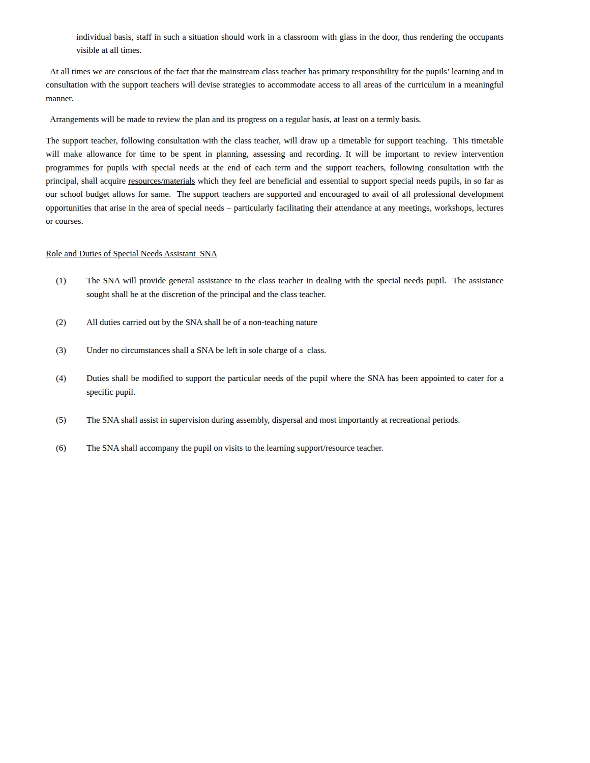individual basis, staff in such a situation should work in a classroom with glass in the door, thus rendering the occupants visible at all times.
At all times we are conscious of the fact that the mainstream class teacher has primary responsibility for the pupils’ learning and in consultation with the support teachers will devise strategies to accommodate access to all areas of the curriculum in a meaningful manner.
Arrangements will be made to review the plan and its progress on a regular basis, at least on a termly basis.
The support teacher, following consultation with the class teacher, will draw up a timetable for support teaching. This timetable will make allowance for time to be spent in planning, assessing and recording. It will be important to review intervention programmes for pupils with special needs at the end of each term and the support teachers, following consultation with the principal, shall acquire resources/materials which they feel are beneficial and essential to support special needs pupils, in so far as our school budget allows for same. The support teachers are supported and encouraged to avail of all professional development opportunities that arise in the area of special needs – particularly facilitating their attendance at any meetings, workshops, lectures or courses.
Role and Duties of Special Needs Assistant SNA
(1) The SNA will provide general assistance to the class teacher in dealing with the special needs pupil. The assistance sought shall be at the discretion of the principal and the class teacher.
(2) All duties carried out by the SNA shall be of a non-teaching nature
(3) Under no circumstances shall a SNA be left in sole charge of a class.
(4) Duties shall be modified to support the particular needs of the pupil where the SNA has been appointed to cater for a specific pupil.
(5) The SNA shall assist in supervision during assembly, dispersal and most importantly at recreational periods.
(6) The SNA shall accompany the pupil on visits to the learning support/resource teacher.